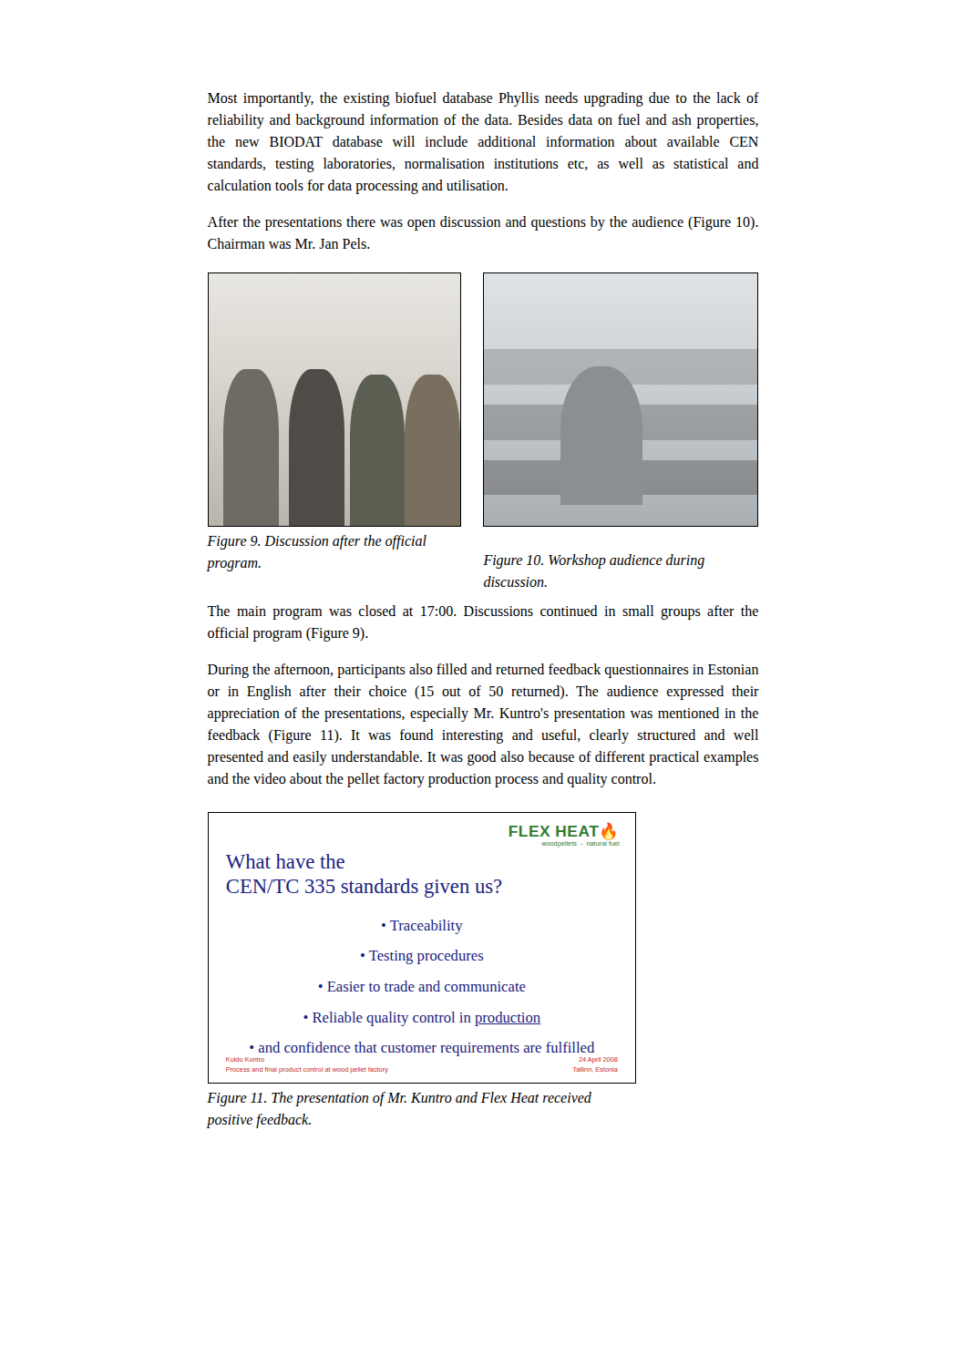Most importantly, the existing biofuel database Phyllis needs upgrading due to the lack of reliability and background information of the data. Besides data on fuel and ash properties, the new BIODAT database will include additional information about available CEN standards, testing laboratories, normalisation institutions etc, as well as statistical and calculation tools for data processing and utilisation.
After the presentations there was open discussion and questions by the audience (Figure 10). Chairman was Mr. Jan Pels.
Figure 9. Discussion after the official program.
Figure 10. Workshop audience during discussion.
The main program was closed at 17:00. Discussions continued in small groups after the official program (Figure 9).
During the afternoon, participants also filled and returned feedback questionnaires in Estonian or in English after their choice (15 out of 50 returned). The audience expressed their appreciation of the presentations, especially Mr. Kuntro's presentation was mentioned in the feedback (Figure 11). It was found interesting and useful, clearly structured and well presented and easily understandable. It was good also because of different practical examples and the video about the pellet factory production process and quality control.
FLEX HEAT🔥
woodpellets - natural fuel
What have the
CEN/TC 335 standards given us?
Traceability
Testing procedures
Easier to trade and communicate
Reliable quality control in production
and confidence that customer requirements are fulfilled
Kuido Kuntro
Process and final product control at wood pellet factory
24 April 2008
Tallinn, Estonia
Figure 11. The presentation of Mr. Kuntro and Flex Heat received positive feedback.